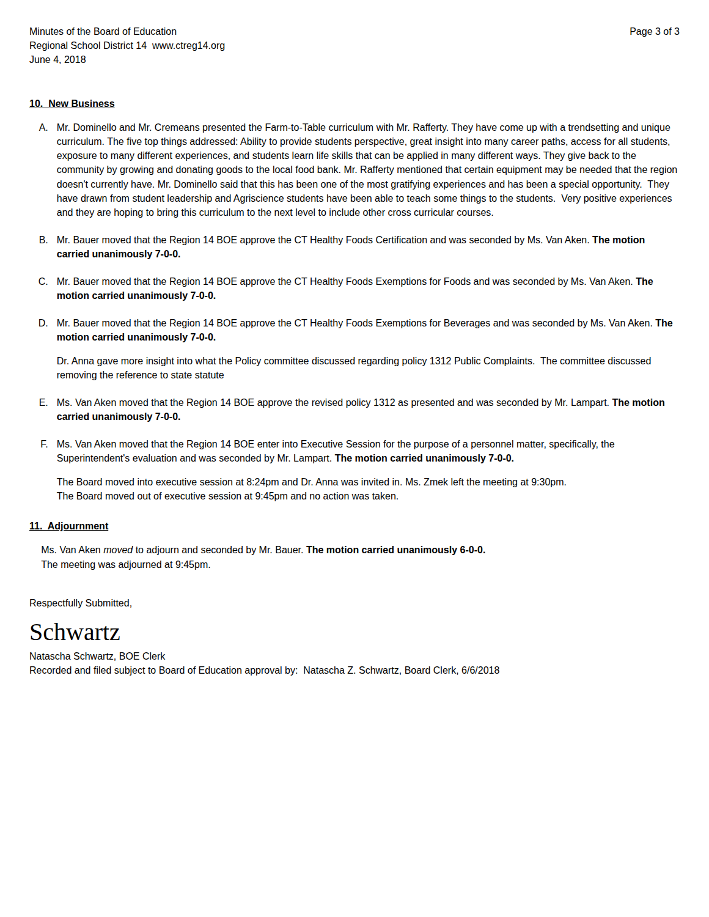Minutes of the Board of Education
Page 3 of 3
Regional School District 14 www.ctreg14.org
June 4, 2018
10. New Business
Mr. Dominello and Mr. Cremeans presented the Farm-to-Table curriculum with Mr. Rafferty. They have come up with a trendsetting and unique curriculum. The five top things addressed: Ability to provide students perspective, great insight into many career paths, access for all students, exposure to many different experiences, and students learn life skills that can be applied in many different ways. They give back to the community by growing and donating goods to the local food bank. Mr. Rafferty mentioned that certain equipment may be needed that the region doesn't currently have. Mr. Dominello said that this has been one of the most gratifying experiences and has been a special opportunity. They have drawn from student leadership and Agriscience students have been able to teach some things to the students. Very positive experiences and they are hoping to bring this curriculum to the next level to include other cross curricular courses.
Mr. Bauer moved that the Region 14 BOE approve the CT Healthy Foods Certification and was seconded by Ms. Van Aken. The motion carried unanimously 7-0-0.
Mr. Bauer moved that the Region 14 BOE approve the CT Healthy Foods Exemptions for Foods and was seconded by Ms. Van Aken. The motion carried unanimously 7-0-0.
Mr. Bauer moved that the Region 14 BOE approve the CT Healthy Foods Exemptions for Beverages and was seconded by Ms. Van Aken. The motion carried unanimously 7-0-0.
Dr. Anna gave more insight into what the Policy committee discussed regarding policy 1312 Public Complaints. The committee discussed removing the reference to state statute
Ms. Van Aken moved that the Region 14 BOE approve the revised policy 1312 as presented and was seconded by Mr. Lampart. The motion carried unanimously 7-0-0.
Ms. Van Aken moved that the Region 14 BOE enter into Executive Session for the purpose of a personnel matter, specifically, the Superintendent's evaluation and was seconded by Mr. Lampart. The motion carried unanimously 7-0-0.
The Board moved into executive session at 8:24pm and Dr. Anna was invited in. Ms. Zmek left the meeting at 9:30pm.
The Board moved out of executive session at 9:45pm and no action was taken.
11. Adjournment
Ms. Van Aken moved to adjourn and seconded by Mr. Bauer. The motion carried unanimously 6-0-0.
The meeting was adjourned at 9:45pm.
Respectfully Submitted,
Schwartz
Natascha Schwartz, BOE Clerk
Recorded and filed subject to Board of Education approval by: Natascha Z. Schwartz, Board Clerk, 6/6/2018